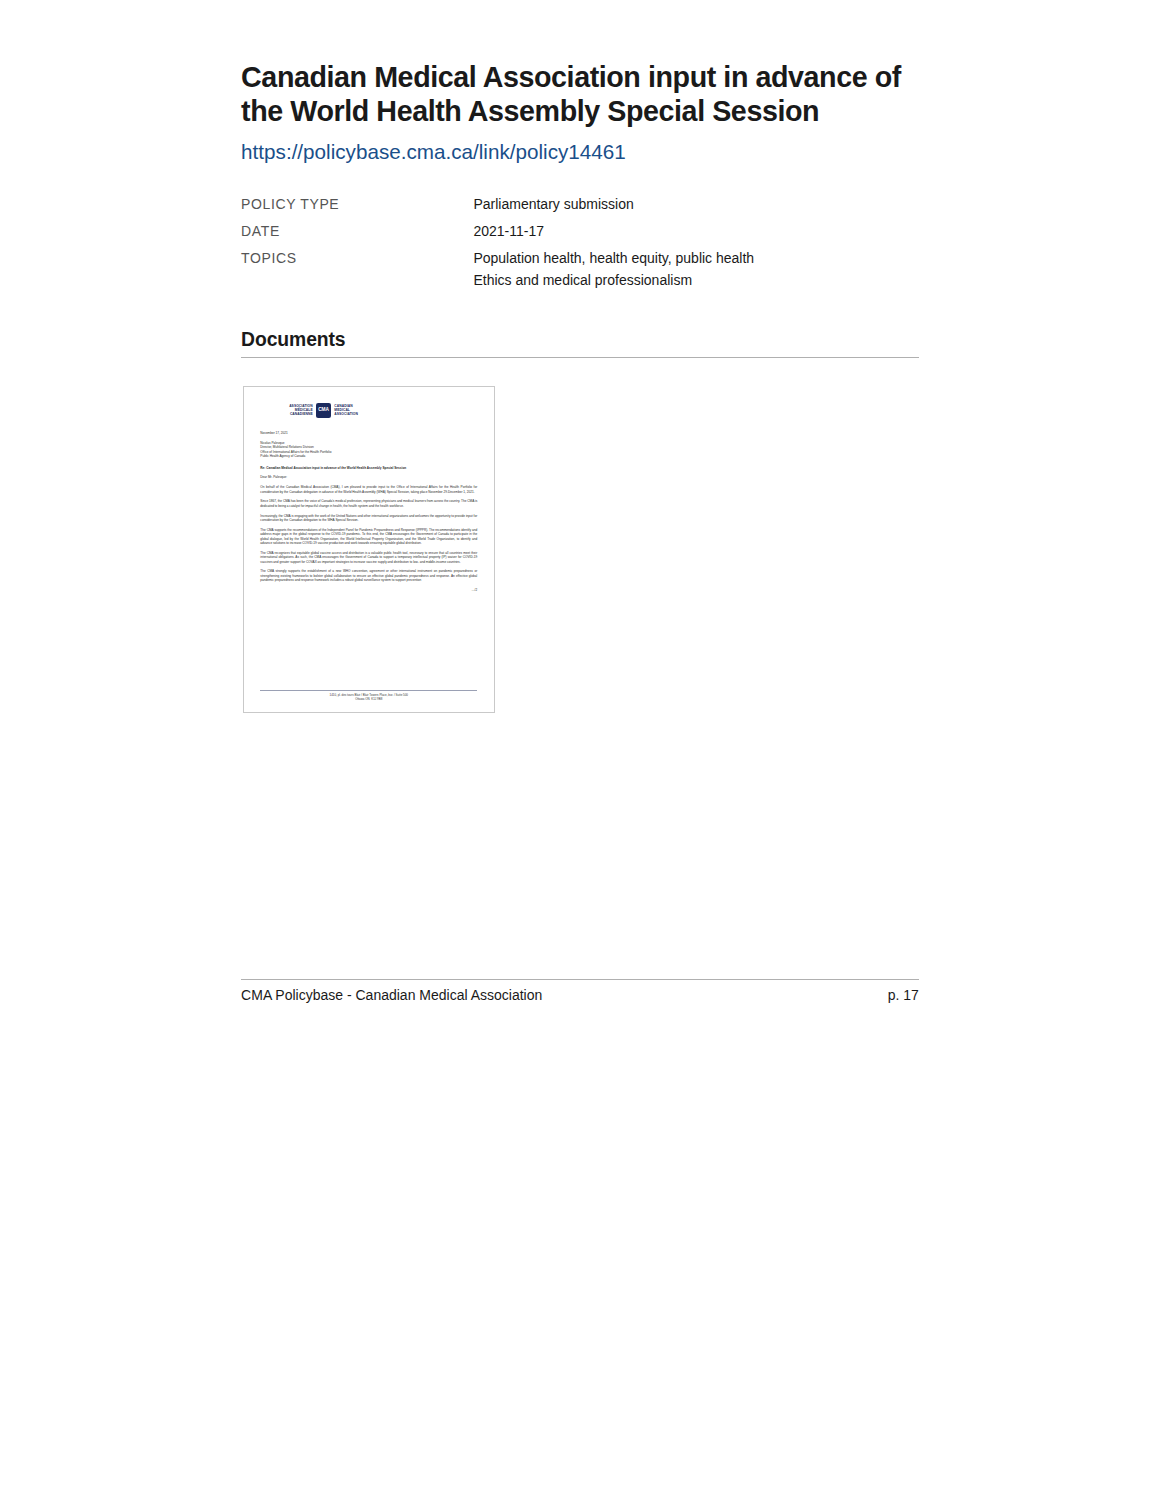Canadian Medical Association input in advance of the World Health Assembly Special Session
https://policybase.cma.ca/link/policy14461
| Policy type | Parliamentary submission |
| Date | 2021-11-17 |
| Topics | Population health, health equity, public health Ethics and medical professionalism |
Documents
ASSOCIATION
MÉDICALE
CANADIENNE
CMA
CANADIAN
MEDICAL
ASSOCIATION
November 17, 2021
Nicolas Palevque
Director, Multilateral Relations Division
Office of International Affairs for the Health Portfolio
Public Health Agency of Canada
Re: Canadian Medical Association input in advance of the World Health Assembly Special Session
Dear Mr. Palevque:
On behalf of the Canadian Medical Association (CMA), I am pleased to provide input to the Office of International Affairs for the Health Portfolio for consideration by the Canadian delegation in advance of the World Health Assembly (WHA) Special Session, taking place November 29-December 1, 2021.
Since 1867, the CMA has been the voice of Canada's medical profession, representing physicians and medical learners from across the country. The CMA is dedicated to being a catalyst for impactful change in health, the health system and the health workforce.
Increasingly, the CMA is engaging with the work of the United Nations and other international organizations and welcomes the opportunity to provide input for consideration by the Canadian delegation to the WHA Special Session.
The CMA supports the recommendations of the Independent Panel for Pandemic Preparedness and Response (IPPPR). The recommendations identify and address major gaps in the global response to the COVID-19 pandemic. To this end, the CMA encourages the Government of Canada to participate in the global dialogue, led by the World Health Organization, the World Intellectual Property Organization, and the World Trade Organization, to identify and advance solutions to increase COVID-19 vaccine production and work towards ensuring equitable global distribution.
The CMA recognizes that equitable global vaccine access and distribution is a valuable public health tool, necessary to ensure that all countries meet their international obligations. As such, the CMA encourages the Government of Canada to support a temporary intellectual property (IP) waiver for COVID-19 vaccines and greater support for COVAX as important strategies to increase vaccine supply and distribution to low- and middle-income countries.
The CMA strongly supports the establishment of a new WHO convention, agreement or other international instrument on pandemic preparedness or strengthening existing frameworks to bolster global collaboration to ensure an effective global pandemic preparedness and response. An effective global pandemic preparedness and response framework includes a robust global surveillance system to support prevention
…/2
1410, pl. des tours Blair / Blair Towers Place, bur. / Suite 500
Ottawa ON K1J 9B8
CMA Policybase - Canadian Medical Association
p. 17